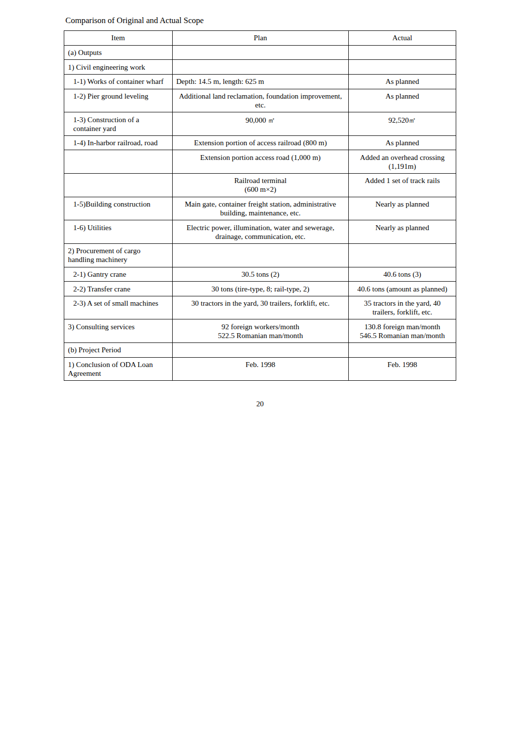Comparison of Original and Actual Scope
| Item | Plan | Actual |
| --- | --- | --- |
| (a) Outputs | | |
| 1) Civil engineering work | | |
| 1-1) Works of container wharf | Depth: 14.5 m, length: 625 m | As planned |
| 1-2) Pier ground leveling | Additional land reclamation, foundation improvement, etc. | As planned |
| 1-3) Construction of a container yard | 90,000 ㎡ | 92,520㎡ |
| 1-4) In-harbor railroad, road | Extension portion of access railroad (800 m) | As planned |
| | Extension portion access road (1,000 m) | Added an overhead crossing (1,191m) |
| | Railroad terminal (600 m×2) | Added 1 set of track rails |
| 1-5)Building construction | Main gate, container freight station, administrative building, maintenance, etc. | Nearly as planned |
| 1-6) Utilities | Electric power, illumination, water and sewerage, drainage, communication, etc. | Nearly as planned |
| 2) Procurement of cargo handling machinery | | |
| 2-1) Gantry crane | 30.5 tons (2) | 40.6 tons (3) |
| 2-2) Transfer crane | 30 tons (tire-type, 8; rail-type, 2) | 40.6 tons (amount as planned) |
| 2-3) A set of small machines | 30 tractors in the yard, 30 trailers, forklift, etc. | 35 tractors in the yard, 40 trailers, forklift, etc. |
| 3) Consulting services | 92 foreign workers/month 522.5 Romanian man/month | 130.8 foreign man/month 546.5 Romanian man/month |
| (b) Project Period | | |
| 1) Conclusion of ODA Loan Agreement | Feb. 1998 | Feb. 1998 |
20